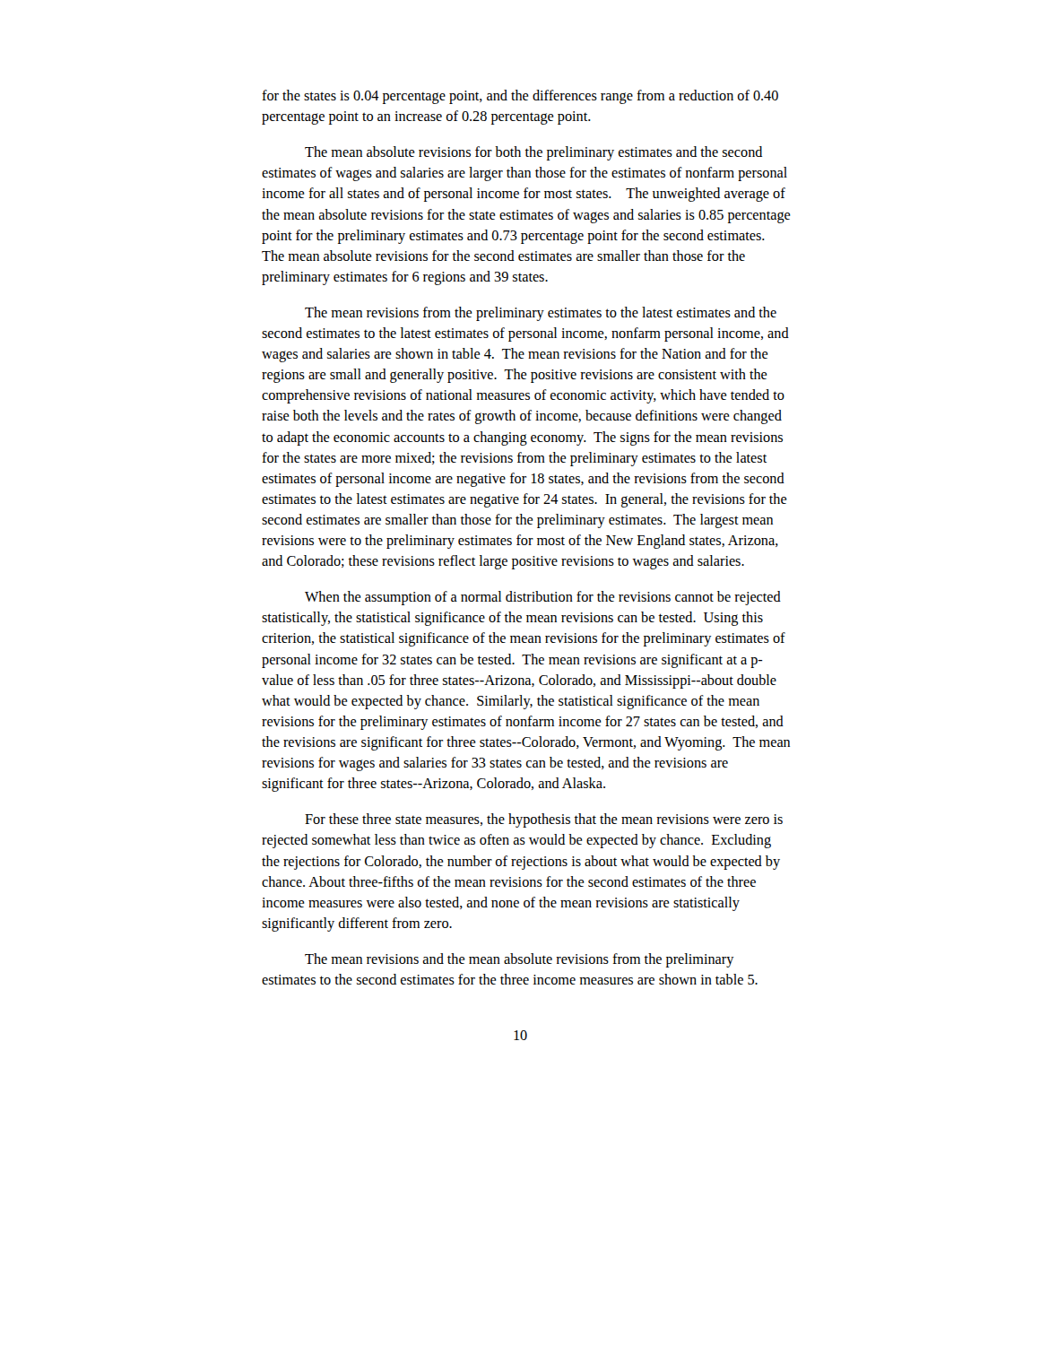for the states is 0.04 percentage point, and the differences range from a reduction of 0.40 percentage point to an increase of 0.28 percentage point.
The mean absolute revisions for both the preliminary estimates and the second estimates of wages and salaries are larger than those for the estimates of nonfarm personal income for all states and of personal income for most states. The unweighted average of the mean absolute revisions for the state estimates of wages and salaries is 0.85 percentage point for the preliminary estimates and 0.73 percentage point for the second estimates. The mean absolute revisions for the second estimates are smaller than those for the preliminary estimates for 6 regions and 39 states.
The mean revisions from the preliminary estimates to the latest estimates and the second estimates to the latest estimates of personal income, nonfarm personal income, and wages and salaries are shown in table 4. The mean revisions for the Nation and for the regions are small and generally positive. The positive revisions are consistent with the comprehensive revisions of national measures of economic activity, which have tended to raise both the levels and the rates of growth of income, because definitions were changed to adapt the economic accounts to a changing economy. The signs for the mean revisions for the states are more mixed; the revisions from the preliminary estimates to the latest estimates of personal income are negative for 18 states, and the revisions from the second estimates to the latest estimates are negative for 24 states. In general, the revisions for the second estimates are smaller than those for the preliminary estimates. The largest mean revisions were to the preliminary estimates for most of the New England states, Arizona, and Colorado; these revisions reflect large positive revisions to wages and salaries.
When the assumption of a normal distribution for the revisions cannot be rejected statistically, the statistical significance of the mean revisions can be tested. Using this criterion, the statistical significance of the mean revisions for the preliminary estimates of personal income for 32 states can be tested. The mean revisions are significant at a p-value of less than .05 for three states--Arizona, Colorado, and Mississippi--about double what would be expected by chance. Similarly, the statistical significance of the mean revisions for the preliminary estimates of nonfarm income for 27 states can be tested, and the revisions are significant for three states--Colorado, Vermont, and Wyoming. The mean revisions for wages and salaries for 33 states can be tested, and the revisions are significant for three states--Arizona, Colorado, and Alaska.
For these three state measures, the hypothesis that the mean revisions were zero is rejected somewhat less than twice as often as would be expected by chance. Excluding the rejections for Colorado, the number of rejections is about what would be expected by chance. About three-fifths of the mean revisions for the second estimates of the three income measures were also tested, and none of the mean revisions are statistically significantly different from zero.
The mean revisions and the mean absolute revisions from the preliminary estimates to the second estimates for the three income measures are shown in table 5.
10